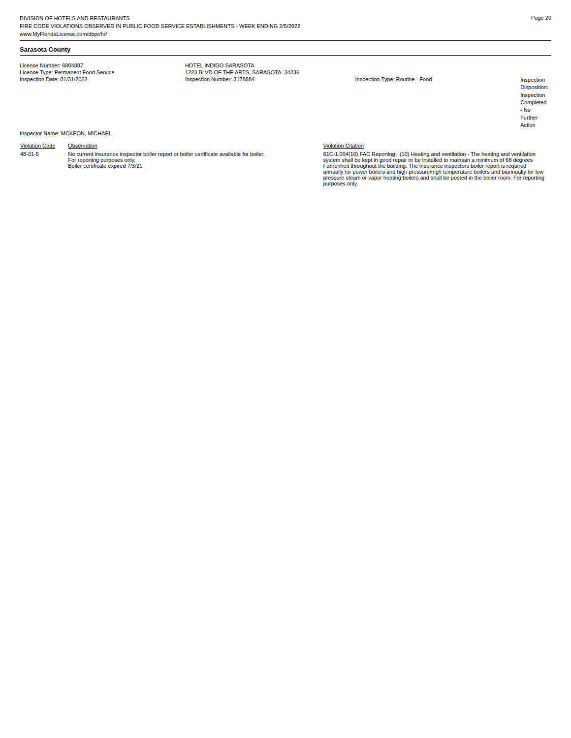DIVISION OF HOTELS AND RESTAURANTS
FIRE CODE VIOLATIONS OBSERVED IN PUBLIC FOOD SERVICE ESTABLISHMENTS - WEEK ENDING 2/5/2022
www.MyFloridaLicense.com/dbpr/hr/
Page 20
Sarasota County
| License Number: 6804887 | HOTEL INDIGO SARASOTA |
| License Type: Permanent Food Service | 1223 BLVD OF THE ARTS, SARASOTA 34236 |
| Inspection Date: 01/31/2022 | Inspection Number: 3178884 | Inspection Type: Routine - Food | Inspection Disposition: Inspection Completed - No Further Action |
| Inspector Name: MCKEON, MICHAEL | | | |
| Violation Code | Observation | Violation Citation |
| --- | --- | --- |
| 48-01-5 | No current insurance inspector boiler report or boiler certificate available for boiler. For reporting purposes only. Boiler certificate expired 7/3/21 | 61C-1.004(10) FAC Reporting: (10) Heating and ventilation - The heating and ventilation system shall be kept in good repair or be installed to maintain a minimum of 68 degrees Fahrenheit throughout the building. The insurance inspectors boiler report is required annually for power boilers and high pressure/high temperature boilers and biannually for low pressure steam or vapor heating boilers and shall be posted in the boiler room. For reporting purposes only. |